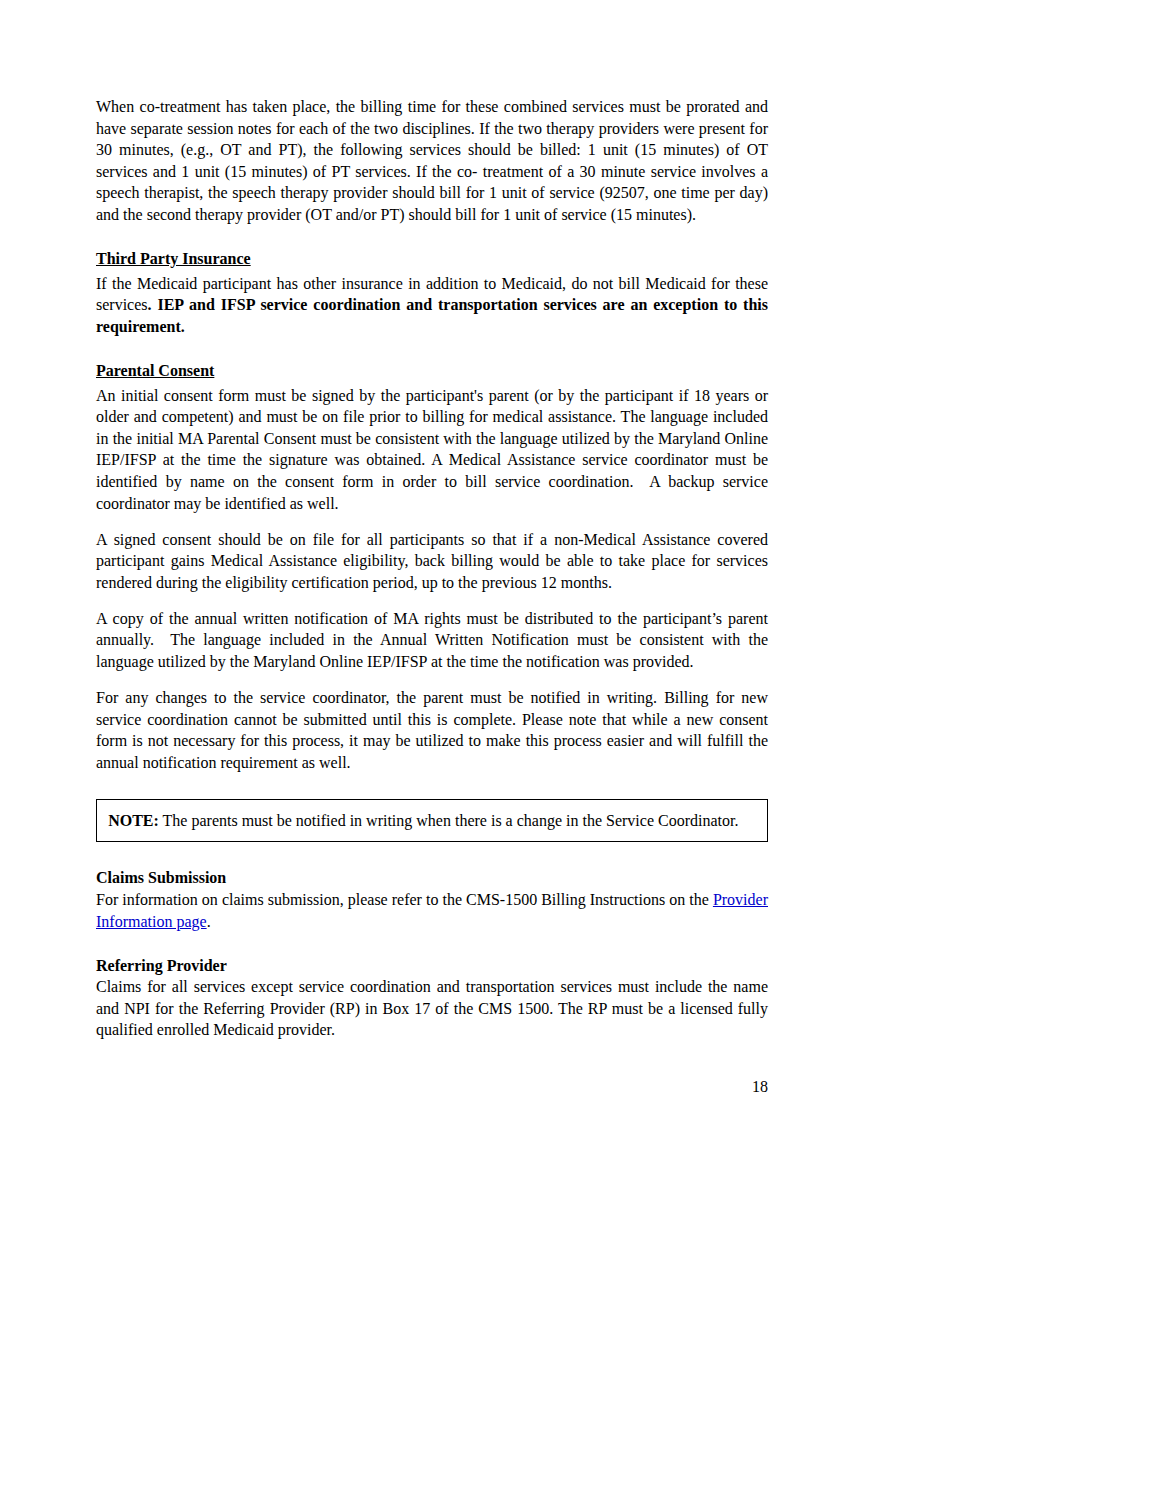When co-treatment has taken place, the billing time for these combined services must be prorated and have separate session notes for each of the two disciplines. If the two therapy providers were present for 30 minutes, (e.g., OT and PT), the following services should be billed: 1 unit (15 minutes) of OT services and 1 unit (15 minutes) of PT services. If the co- treatment of a 30 minute service involves a speech therapist, the speech therapy provider should bill for 1 unit of service (92507, one time per day) and the second therapy provider (OT and/or PT) should bill for 1 unit of service (15 minutes).
Third Party Insurance
If the Medicaid participant has other insurance in addition to Medicaid, do not bill Medicaid for these services. IEP and IFSP service coordination and transportation services are an exception to this requirement.
Parental Consent
An initial consent form must be signed by the participant's parent (or by the participant if 18 years or older and competent) and must be on file prior to billing for medical assistance. The language included in the initial MA Parental Consent must be consistent with the language utilized by the Maryland Online IEP/IFSP at the time the signature was obtained. A Medical Assistance service coordinator must be identified by name on the consent form in order to bill service coordination. A backup service coordinator may be identified as well.
A signed consent should be on file for all participants so that if a non-Medical Assistance covered participant gains Medical Assistance eligibility, back billing would be able to take place for services rendered during the eligibility certification period, up to the previous 12 months.
A copy of the annual written notification of MA rights must be distributed to the participant’s parent annually. The language included in the Annual Written Notification must be consistent with the language utilized by the Maryland Online IEP/IFSP at the time the notification was provided.
For any changes to the service coordinator, the parent must be notified in writing. Billing for new service coordination cannot be submitted until this is complete. Please note that while a new consent form is not necessary for this process, it may be utilized to make this process easier and will fulfill the annual notification requirement as well.
NOTE: The parents must be notified in writing when there is a change in the Service Coordinator.
Claims Submission
For information on claims submission, please refer to the CMS-1500 Billing Instructions on the Provider Information page.
Referring Provider
Claims for all services except service coordination and transportation services must include the name and NPI for the Referring Provider (RP) in Box 17 of the CMS 1500. The RP must be a licensed fully qualified enrolled Medicaid provider.
18